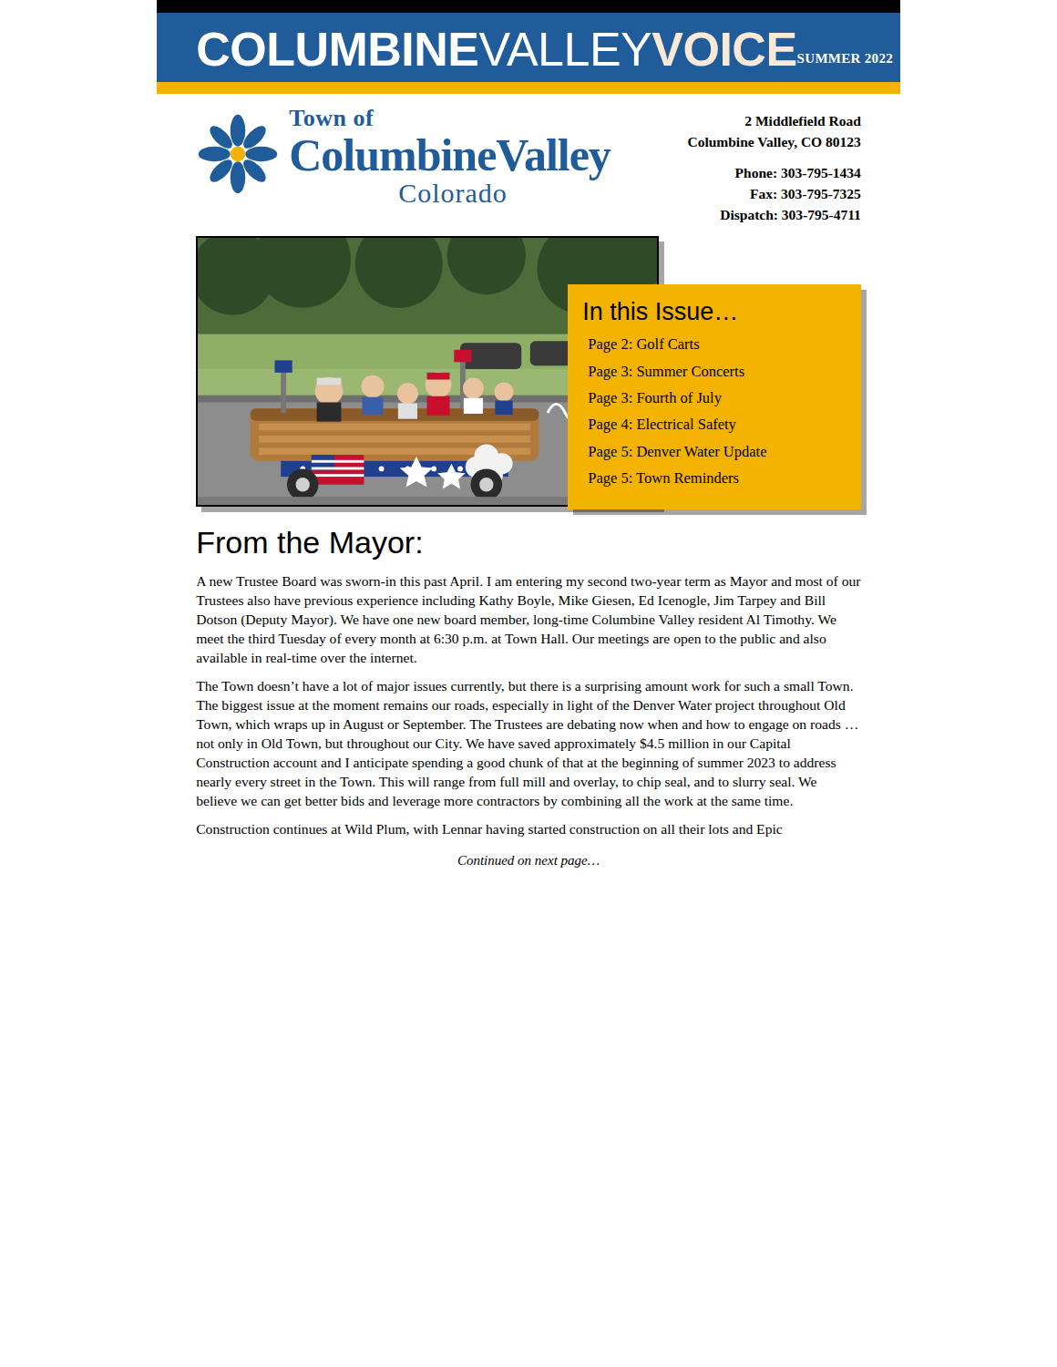COLUMBINE VALLEY VOICE
SUMMER 2022
Town of
ColumbineValley
Colorado
2 Middlefield Road
Columbine Valley, CO 80123
Phone: 303-795-1434
Fax: 303-795-7325
Dispatch: 303-795-4711
In this Issue…
Page 2: Golf Carts
Page 3: Summer Concerts
Page 3: Fourth of July
Page 4: Electrical Safety
Page 5: Denver Water Update
Page 5: Town Reminders
From the Mayor:
A new Trustee Board was sworn-in this past April. I am entering my second two-year term as Mayor and most of our Trustees also have previous experience including Kathy Boyle, Mike Giesen, Ed Icenogle, Jim Tarpey and Bill Dotson (Deputy Mayor). We have one new board member, long-time Columbine Valley resident Al Timothy. We meet the third Tuesday of every month at 6:30 p.m. at Town Hall. Our meetings are open to the public and also available in real-time over the internet.
The Town doesn’t have a lot of major issues currently, but there is a surprising amount work for such a small Town. The biggest issue at the moment remains our roads, especially in light of the Denver Water project throughout Old Town, which wraps up in August or September. The Trustees are debating now when and how to engage on roads … not only in Old Town, but throughout our City. We have saved approximately $4.5 million in our Capital Construction account and I anticipate spending a good chunk of that at the beginning of summer 2023 to address nearly every street in the Town. This will range from full mill and overlay, to chip seal, and to slurry seal. We believe we can get better bids and leverage more contractors by combining all the work at the same time.
Construction continues at Wild Plum, with Lennar having started construction on all their lots and Epic
Continued on next page…